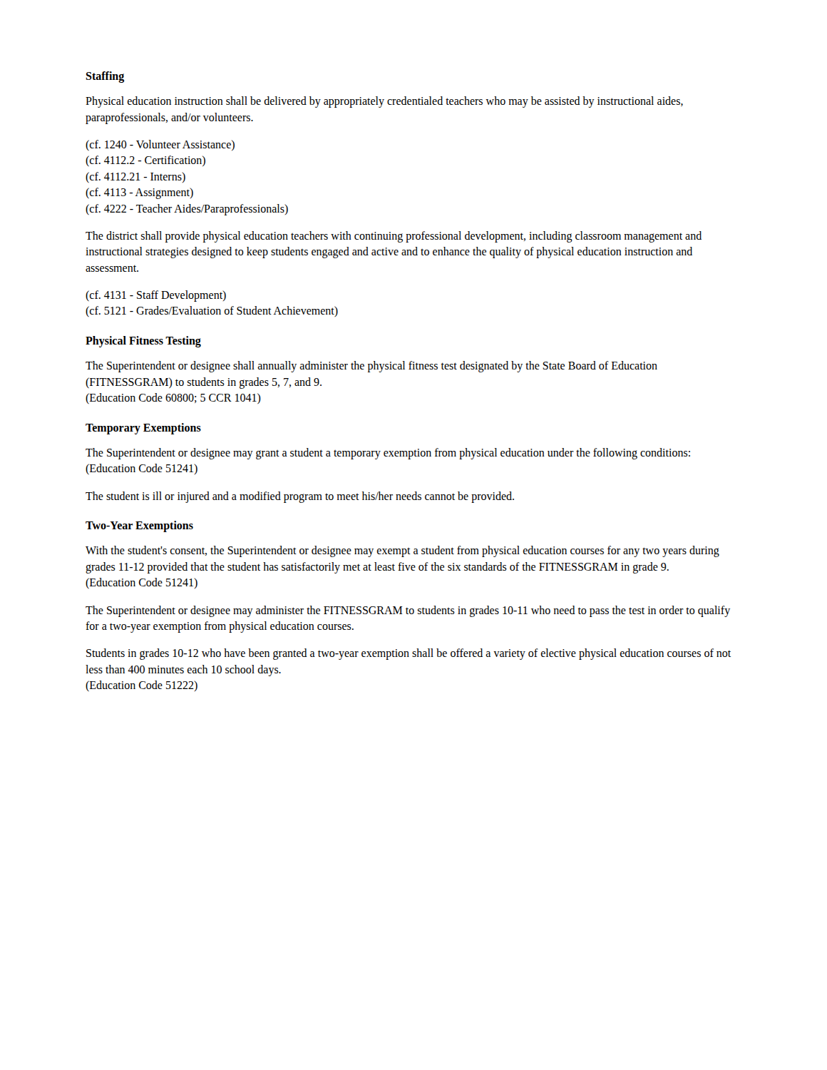Staffing
Physical education instruction shall be delivered by appropriately credentialed teachers who may be assisted by instructional aides, paraprofessionals, and/or volunteers.
(cf. 1240 - Volunteer Assistance)
(cf. 4112.2 - Certification)
(cf. 4112.21 - Interns)
(cf. 4113 - Assignment)
(cf. 4222 - Teacher Aides/Paraprofessionals)
The district shall provide physical education teachers with continuing professional development, including classroom management and instructional strategies designed to keep students engaged and active and to enhance the quality of physical education instruction and assessment.
(cf. 4131 - Staff Development)
(cf. 5121 - Grades/Evaluation of Student Achievement)
Physical Fitness Testing
The Superintendent or designee shall annually administer the physical fitness test designated by the State Board of Education (FITNESSGRAM) to students in grades 5, 7, and 9.
(Education Code 60800; 5 CCR 1041)
Temporary Exemptions
The Superintendent or designee may grant a student a temporary exemption from physical education under the following conditions: (Education Code 51241)
The student is ill or injured and a modified program to meet his/her needs cannot be provided.
Two-Year Exemptions
With the student's consent, the Superintendent or designee may exempt a student from physical education courses for any two years during grades 11-12 provided that the student has satisfactorily met at least five of the six standards of the FITNESSGRAM in grade 9.
(Education Code 51241)
The Superintendent or designee may administer the FITNESSGRAM to students in grades 10-11 who need to pass the test in order to qualify for a two-year exemption from physical education courses.
Students in grades 10-12 who have been granted a two-year exemption shall be offered a variety of elective physical education courses of not less than 400 minutes each 10 school days.
(Education Code 51222)